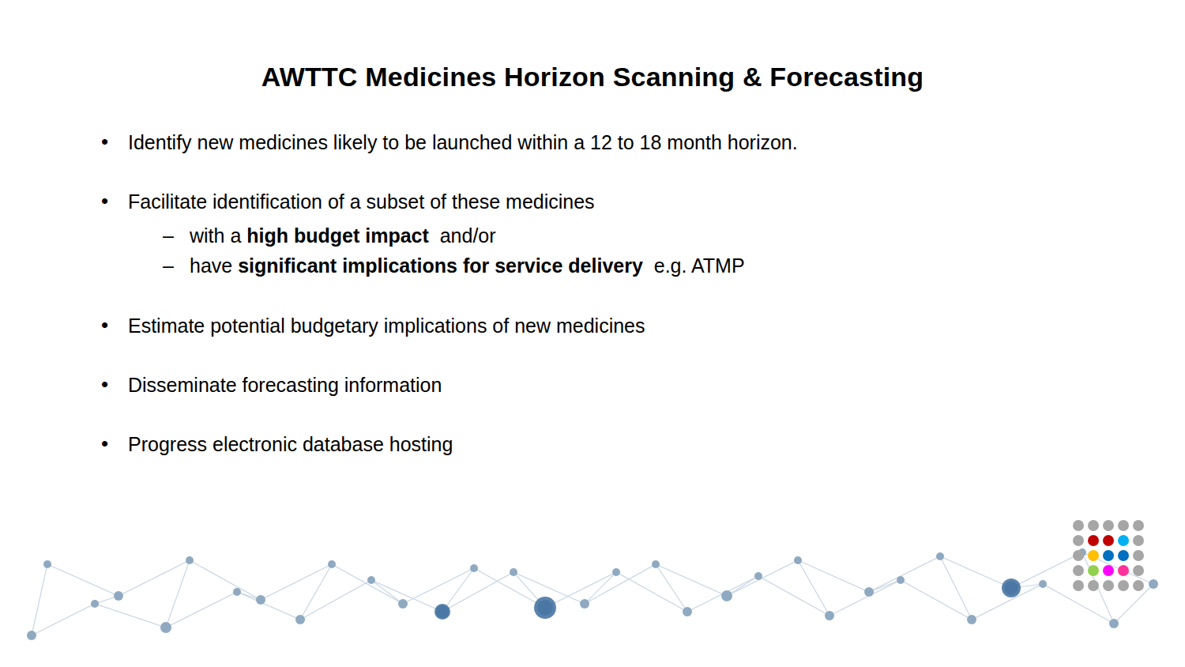AWTTC Medicines Horizon Scanning & Forecasting
Identify new medicines likely to be launched within a 12 to 18 month horizon.
Facilitate identification of a subset of these medicines
with a high budget impact and/or
have significant implications for service delivery e.g. ATMP
Estimate potential budgetary implications of new medicines
Disseminate forecasting information
Progress electronic database hosting